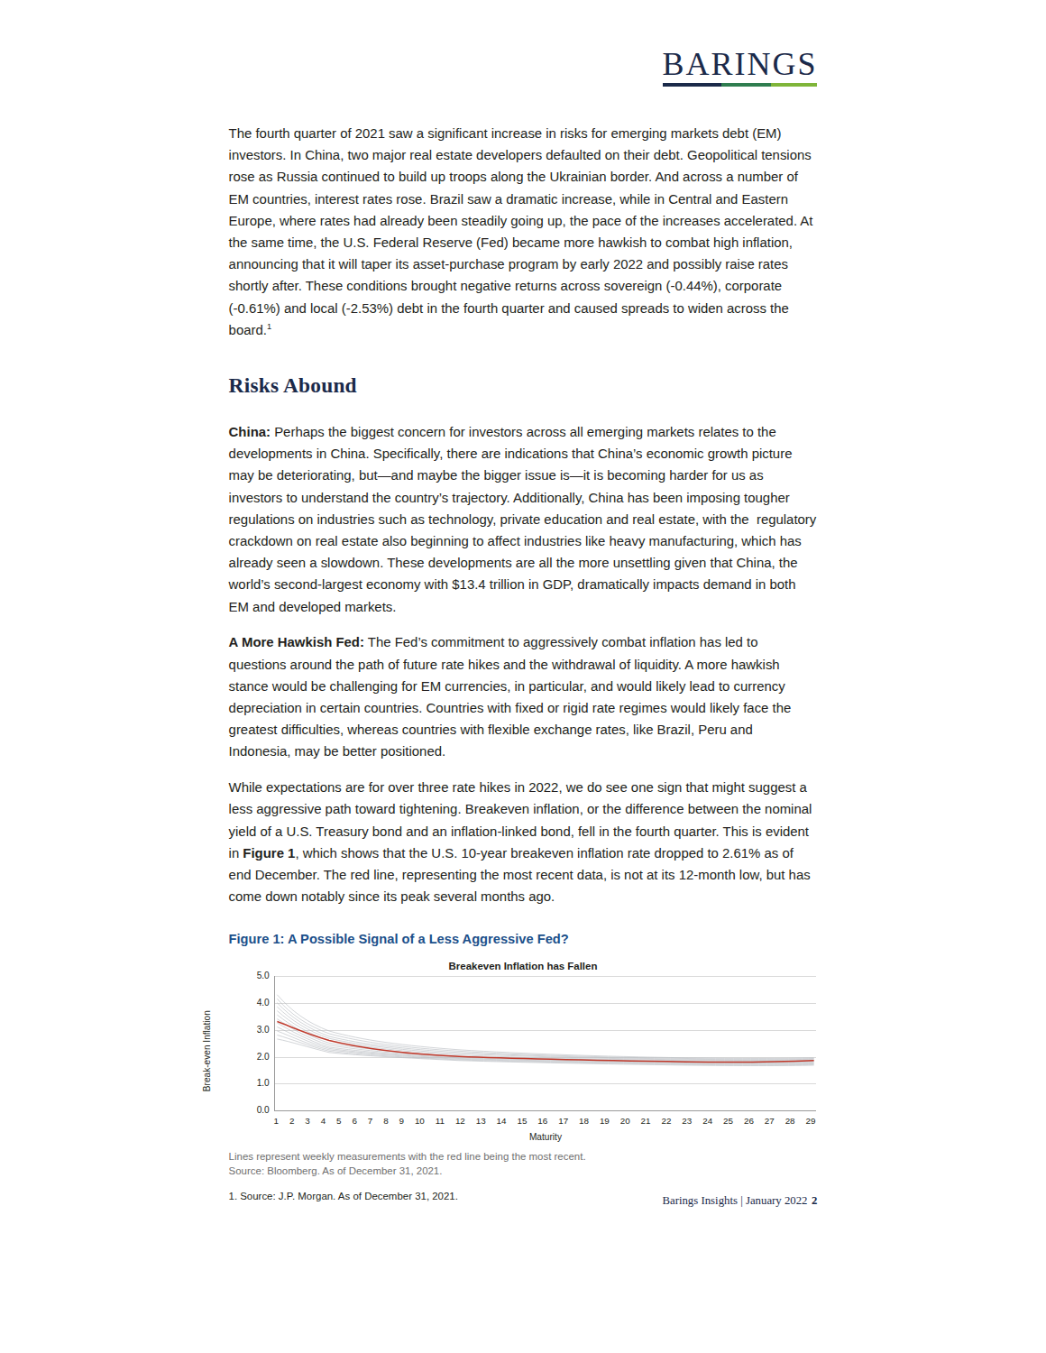BARINGS
The fourth quarter of 2021 saw a significant increase in risks for emerging markets debt (EM) investors. In China, two major real estate developers defaulted on their debt. Geopolitical tensions rose as Russia continued to build up troops along the Ukrainian border. And across a number of EM countries, interest rates rose. Brazil saw a dramatic increase, while in Central and Eastern Europe, where rates had already been steadily going up, the pace of the increases accelerated. At the same time, the U.S. Federal Reserve (Fed) became more hawkish to combat high inflation, announcing that it will taper its asset-purchase program by early 2022 and possibly raise rates shortly after. These conditions brought negative returns across sovereign (-0.44%), corporate (-0.61%) and local (-2.53%) debt in the fourth quarter and caused spreads to widen across the board.1
Risks Abound
China: Perhaps the biggest concern for investors across all emerging markets relates to the developments in China. Specifically, there are indications that China’s economic growth picture may be deteriorating, but—and maybe the bigger issue is—it is becoming harder for us as investors to understand the country’s trajectory. Additionally, China has been imposing tougher regulations on industries such as technology, private education and real estate, with the regulatory crackdown on real estate also beginning to affect industries like heavy manufacturing, which has already seen a slowdown. These developments are all the more unsettling given that China, the world’s second-largest economy with $13.4 trillion in GDP, dramatically impacts demand in both EM and developed markets.
A More Hawkish Fed: The Fed’s commitment to aggressively combat inflation has led to questions around the path of future rate hikes and the withdrawal of liquidity. A more hawkish stance would be challenging for EM currencies, in particular, and would likely lead to currency depreciation in certain countries. Countries with fixed or rigid rate regimes would likely face the greatest difficulties, whereas countries with flexible exchange rates, like Brazil, Peru and Indonesia, may be better positioned.
While expectations are for over three rate hikes in 2022, we do see one sign that might suggest a less aggressive path toward tightening. Breakeven inflation, or the difference between the nominal yield of a U.S. Treasury bond and an inflation-linked bond, fell in the fourth quarter. This is evident in Figure 1, which shows that the U.S. 10-year breakeven inflation rate dropped to 2.61% as of end December. The red line, representing the most recent data, is not at its 12-month low, but has come down notably since its peak several months ago.
Figure 1: A Possible Signal of a Less Aggressive Fed?
Breakeven Inflation has Fallen
Break-even Inflation
5.0
4.0
3.0
2.0
1.0
0.0
1234567891011121314151617181920212223242526272829
Maturity
Lines represent weekly measurements with the red line being the most recent.
Source: Bloomberg. As of December 31, 2021.
1. Source: J.P. Morgan. As of December 31, 2021.
Barings Insights | January 20222